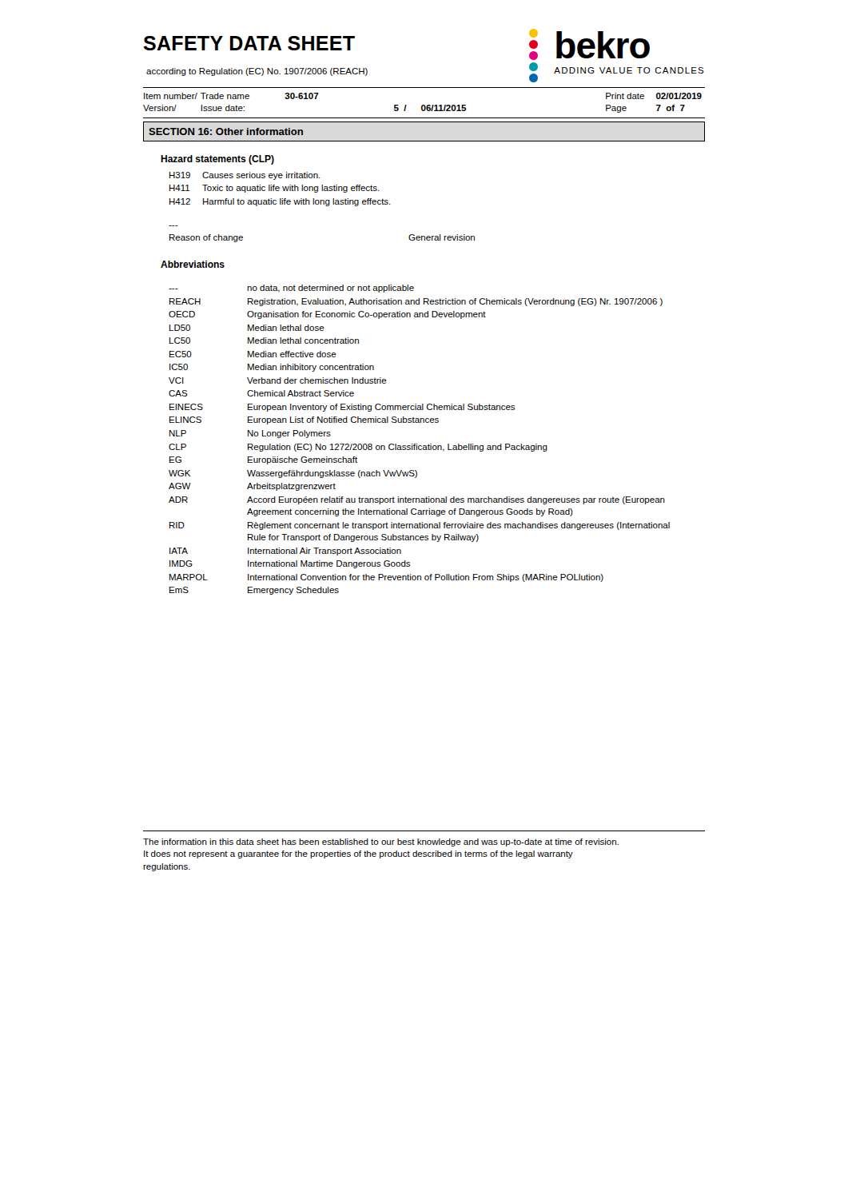SAFETY DATA SHEET
according to Regulation (EC) No. 1907/2006 (REACH)
bekro
ADDING VALUE TO CANDLES
| Item number/ | Trade name | 30-6107 | | |
| Version/ | Issue date: | | 5 / | 06/11/2015 |
| Print date | 02/01/2019 |
| Page | 7 of 7 |
SECTION 16: Other information
Hazard statements (CLP)
H319 Causes serious eye irritation.
H411 Toxic to aquatic life with long lasting effects.
H412 Harmful to aquatic life with long lasting effects.
---
Reason of change General revision
Abbreviations
| --- | no data, not determined or not applicable |
| REACH | Registration, Evaluation, Authorisation and Restriction of Chemicals (Verordnung (EG) Nr. 1907/2006 ) |
| OECD | Organisation for Economic Co-operation and Development |
| LD50 | Median lethal dose |
| LC50 | Median lethal concentration |
| EC50 | Median effective dose |
| IC50 | Median inhibitory concentration |
| VCI | Verband der chemischen Industrie |
| CAS | Chemical Abstract Service |
| EINECS | European Inventory of Existing Commercial Chemical Substances |
| ELINCS | European List of Notified Chemical Substances |
| NLP | No Longer Polymers |
| CLP | Regulation (EC) No 1272/2008 on Classification, Labelling and Packaging |
| EG | Europäische Gemeinschaft |
| WGK | Wassergefährdungsklasse (nach VwVwS) |
| AGW | Arbeitsplatzgrenzwert |
| ADR | Accord Européen relatif au transport international des marchandises dangereuses par route (European Agreement concerning the International Carriage of Dangerous Goods by Road) |
| RID | Règlement concernant le transport international ferroviaire des machandises dangereuses (International Rule for Transport of Dangerous Substances by Railway) |
| IATA | International Air Transport Association |
| IMDG | International Martime Dangerous Goods |
| MARPOL | International Convention for the Prevention of Pollution From Ships (MARine POLlution) |
| EmS | Emergency Schedules |
The information in this data sheet has been established to our best knowledge and was up-to-date at time of revision.
It does not represent a guarantee for the properties of the product described in terms of the legal warranty
regulations.